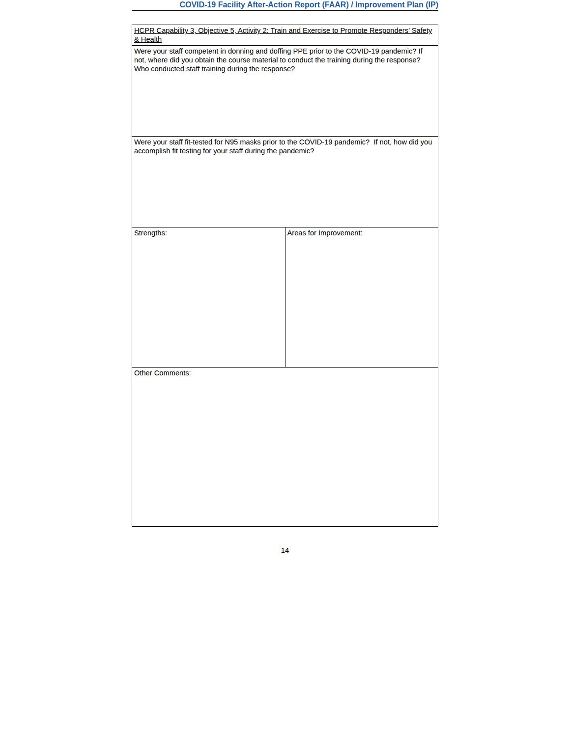COVID-19 Facility After-Action Report (FAAR) / Improvement Plan (IP)
| HCPR Capability 3, Objective 5, Activity 2: Train and Exercise to Promote Responders’ Safety & Health |
| Were your staff competent in donning and doffing PPE prior to the COVID-19 pandemic? If not, where did you obtain the course material to conduct the training during the response? Who conducted staff training during the response? |
| Were your staff fit-tested for N95 masks prior to the COVID-19 pandemic? If not, how did you accomplish fit testing for your staff during the pandemic? |
| Strengths: | Areas for Improvement: |
| Other Comments: |
14